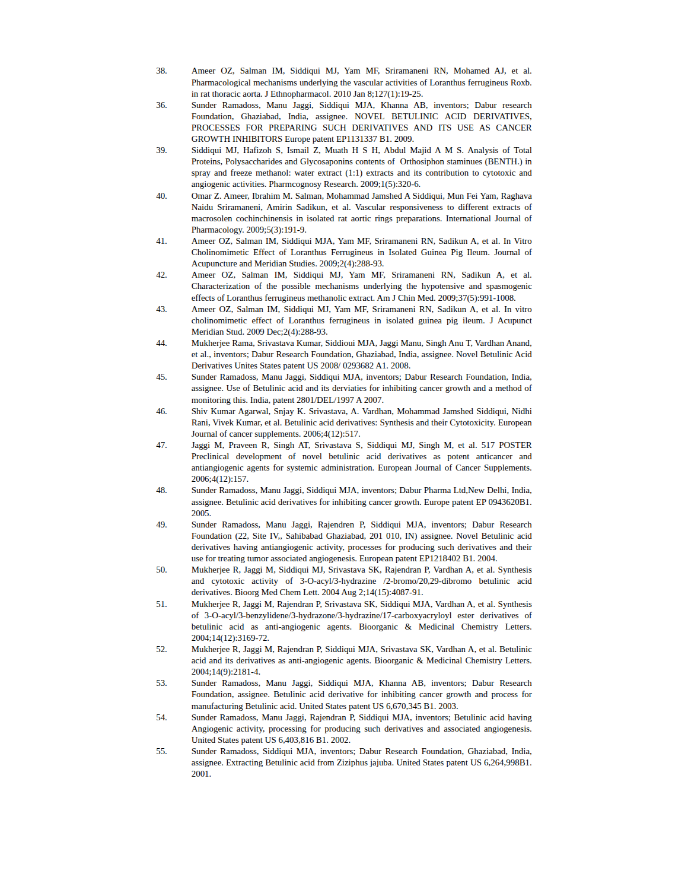38. Ameer OZ, Salman IM, Siddiqui MJ, Yam MF, Sriramaneni RN, Mohamed AJ, et al. Pharmacological mechanisms underlying the vascular activities of Loranthus ferrugineus Roxb. in rat thoracic aorta. J Ethnopharmacol. 2010 Jan 8;127(1):19-25.
36. Sunder Ramadoss, Manu Jaggi, Siddiqui MJA, Khanna AB, inventors; Dabur research Foundation, Ghaziabad, India, assignee. NOVEL BETULINIC ACID DERIVATIVES, PROCESSES FOR PREPARING SUCH DERIVATIVES AND ITS USE AS CANCER GROWTH INHIBITORS Europe patent EP1131337 B1. 2009.
39. Siddiqui MJ, Hafizoh S, Ismail Z, Muath H S H, Abdul Majid A M S. Analysis of Total Proteins, Polysaccharides and Glycosaponins contents of Orthosiphon staminues (BENTH.) in spray and freeze methanol: water extract (1:1) extracts and its contribution to cytotoxic and angiogenic activities. Pharmcognosy Research. 2009;1(5):320-6.
40. Omar Z. Ameer, Ibrahim M. Salman, Mohammad Jamshed A Siddiqui, Mun Fei Yam, Raghava Naidu Sriramaneni, Amirin Sadikun, et al. Vascular responsiveness to different extracts of macrosolen cochinchinensis in isolated rat aortic rings preparations. International Journal of Pharmacology. 2009;5(3):191-9.
41. Ameer OZ, Salman IM, Siddiqui MJA, Yam MF, Sriramaneni RN, Sadikun A, et al. In Vitro Cholinomimetic Effect of Loranthus Ferrugineus in Isolated Guinea Pig Ileum. Journal of Acupuncture and Meridian Studies. 2009;2(4):288-93.
42. Ameer OZ, Salman IM, Siddiqui MJ, Yam MF, Sriramaneni RN, Sadikun A, et al. Characterization of the possible mechanisms underlying the hypotensive and spasmogenic effects of Loranthus ferrugineus methanolic extract. Am J Chin Med. 2009;37(5):991-1008.
43. Ameer OZ, Salman IM, Siddiqui MJ, Yam MF, Sriramaneni RN, Sadikun A, et al. In vitro cholinomimetic effect of Loranthus ferrugineus in isolated guinea pig ileum. J Acupunct Meridian Stud. 2009 Dec;2(4):288-93.
44. Mukherjee Rama, Srivastava Kumar, Siddioui MJA, Jaggi Manu, Singh Anu T, Vardhan Anand, et al., inventors; Dabur Research Foundation, Ghaziabad, India, assignee. Novel Betulinic Acid Derivatives Unites States patent US 2008/ 0293682 A1. 2008.
45. Sunder Ramadoss, Manu Jaggi, Siddiqui MJA, inventors; Dabur Research Foundation, India, assignee. Use of Betulinic acid and its derviaties for inhibiting cancer growth and a method of monitoring this. India, patent 2801/DEL/1997 A 2007.
46. Shiv Kumar Agarwal, Snjay K. Srivastava, A. Vardhan, Mohammad Jamshed Siddiqui, Nidhi Rani, Vivek Kumar, et al. Betulinic acid derivatives: Synthesis and their Cytotoxicity. European Journal of cancer supplements. 2006;4(12):517.
47. Jaggi M, Praveen R, Singh AT, Srivastava S, Siddiqui MJ, Singh M, et al. 517 POSTER Preclinical development of novel betulinic acid derivatives as potent anticancer and antiangiogenic agents for systemic administration. European Journal of Cancer Supplements. 2006;4(12):157.
48. Sunder Ramadoss, Manu Jaggi, Siddiqui MJA, inventors; Dabur Pharma Ltd,New Delhi, India, assignee. Betulinic acid derivatives for inhibiting cancer growth. Europe patent EP 0943620B1. 2005.
49. Sunder Ramadoss, Manu Jaggi, Rajendren P, Siddiqui MJA, inventors; Dabur Research Foundation (22, Site IV,, Sahibabad Ghaziabad, 201 010, IN) assignee. Novel Betulinic acid derivatives having antiangiogenic activity, processes for producing such derivatives and their use for treating tumor associated angiogenesis. European patent EP1218402 B1. 2004.
50. Mukherjee R, Jaggi M, Siddiqui MJ, Srivastava SK, Rajendran P, Vardhan A, et al. Synthesis and cytotoxic activity of 3-O-acyl/3-hydrazine /2-bromo/20,29-dibromo betulinic acid derivatives. Bioorg Med Chem Lett. 2004 Aug 2;14(15):4087-91.
51. Mukherjee R, Jaggi M, Rajendran P, Srivastava SK, Siddiqui MJA, Vardhan A, et al. Synthesis of 3-O-acyl/3-benzylidene/3-hydrazone/3-hydrazine/17-carboxyacryloyl ester derivatives of betulinic acid as anti-angiogenic agents. Bioorganic & Medicinal Chemistry Letters. 2004;14(12):3169-72.
52. Mukherjee R, Jaggi M, Rajendran P, Siddiqui MJA, Srivastava SK, Vardhan A, et al. Betulinic acid and its derivatives as anti-angiogenic agents. Bioorganic & Medicinal Chemistry Letters. 2004;14(9):2181-4.
53. Sunder Ramadoss, Manu Jaggi, Siddiqui MJA, Khanna AB, inventors; Dabur Research Foundation, assignee. Betulinic acid derivative for inhibiting cancer growth and process for manufacturing Betulinic acid. United States patent US 6,670,345 B1. 2003.
54. Sunder Ramadoss, Manu Jaggi, Rajendran P, Siddiqui MJA, inventors; Betulinic acid having Angiogenic activity, processing for producing such derivatives and associated angiogenesis. United States patent US 6,403,816 B1. 2002.
55. Sunder Ramadoss, Siddiqui MJA, inventors; Dabur Research Foundation, Ghaziabad, India, assignee. Extracting Betulinic acid from Ziziphus jajuba. United States patent US 6,264,998B1. 2001.